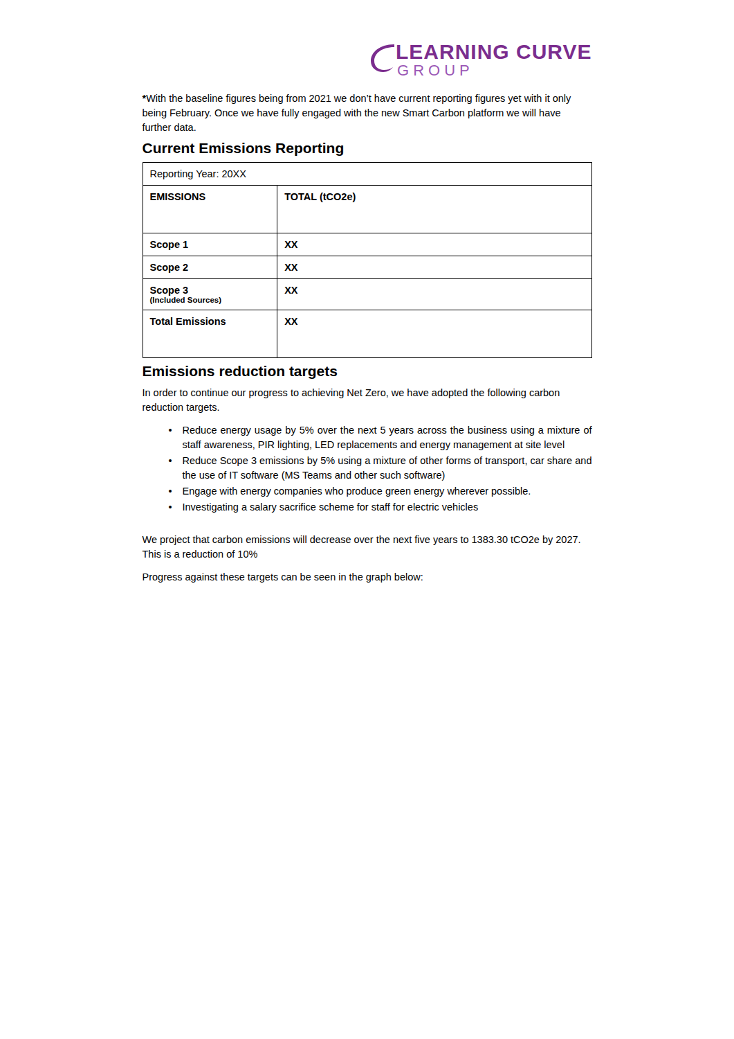LEARNING CURVE
GROUP
*With the baseline figures being from 2021 we don’t have current reporting figures yet with it only being February. Once we have fully engaged with the new Smart Carbon platform we will have further data.
Current Emissions Reporting
| Reporting Year: 20XX |
| EMISSIONS | TOTAL (tCO2e) |
| Scope 1 | XX |
| Scope 2 | XX |
| Scope 3 (Included Sources) | XX |
| Total Emissions | XX |
Emissions reduction targets
In order to continue our progress to achieving Net Zero, we have adopted the following carbon reduction targets.
Reduce energy usage by 5% over the next 5 years across the business using a mixture of staff awareness, PIR lighting, LED replacements and energy management at site level
Reduce Scope 3 emissions by 5% using a mixture of other forms of transport, car share and the use of IT software (MS Teams and other such software)
Engage with energy companies who produce green energy wherever possible.
Investigating a salary sacrifice scheme for staff for electric vehicles
We project that carbon emissions will decrease over the next five years to 1383.30 tCO2e by 2027. This is a reduction of 10%
Progress against these targets can be seen in the graph below: